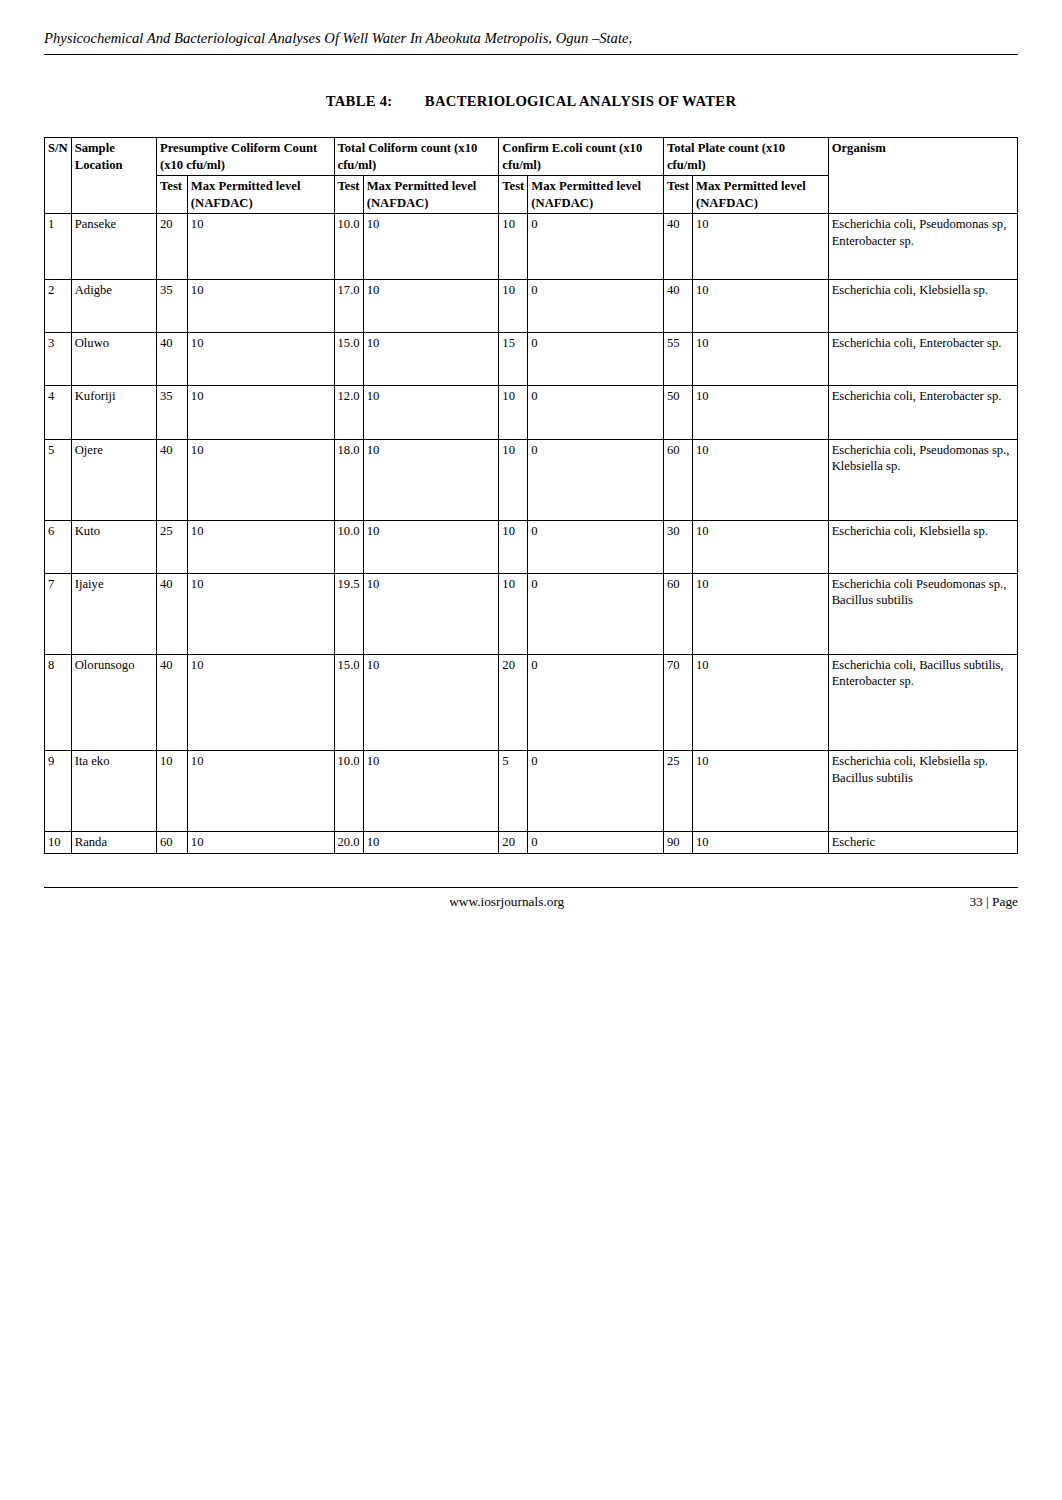Physicochemical And Bacteriological Analyses Of Well Water In Abeokuta Metropolis, Ogun –State,
TABLE 4: BACTERIOLOGICAL ANALYSIS OF WATER
| S/N | Sample Location | Presumptive Coliform Count (x10 cfu/ml) | Total Coliform count (x10 cfu/ml) | Confirm E.coli count (x10 cfu/ml) | Total Plate count (x10 cfu/ml) | Organism |
| --- | --- | --- | --- | --- | --- | --- |
| Test | Max Permitted level (NAFDAC) | Test | Max Permitted level (NAFDAC) | Test | Max Permitted level (NAFDAC) | Test | Max Permitted level (NAFDAC) |
| 1 | Panseke | 20 | 10 | 10.0 | 10 | 10 | 0 | 40 | 10 | Escherichia coli, Pseudomonas sp, Enterobacter sp. |
| 2 | Adigbe | 35 | 10 | 17.0 | 10 | 10 | 0 | 40 | 10 | Escherichia coli, Klebsiella sp. |
| 3 | Oluwo | 40 | 10 | 15.0 | 10 | 15 | 0 | 55 | 10 | Escherichia coli, Enterobacter sp. |
| 4 | Kuforiji | 35 | 10 | 12.0 | 10 | 10 | 0 | 50 | 10 | Escherichia coli, Enterobacter sp. |
| 5 | Ojere | 40 | 10 | 18.0 | 10 | 10 | 0 | 60 | 10 | Escherichia coli, Pseudomonas sp., Klebsiella sp. |
| 6 | Kuto | 25 | 10 | 10.0 | 10 | 10 | 0 | 30 | 10 | Escherichia coli, Klebsiella sp. |
| 7 | Ijaiye | 40 | 10 | 19.5 | 10 | 10 | 0 | 60 | 10 | Escherichia coli Pseudomonas sp., Bacillus subtilis |
| 8 | Olorunsogo | 40 | 10 | 15.0 | 10 | 20 | 0 | 70 | 10 | Escherichia coli, Bacillus subtilis, Enterobacter sp. |
| 9 | Ita eko | 10 | 10 | 10.0 | 10 | 5 | 0 | 25 | 10 | Escherichia coli, Klebsiella sp. Bacillus subtilis |
| 10 | Randa | 60 | 10 | 20.0 | 10 | 20 | 0 | 90 | 10 | Escheric |
www.iosrjournals.org 33 | Page